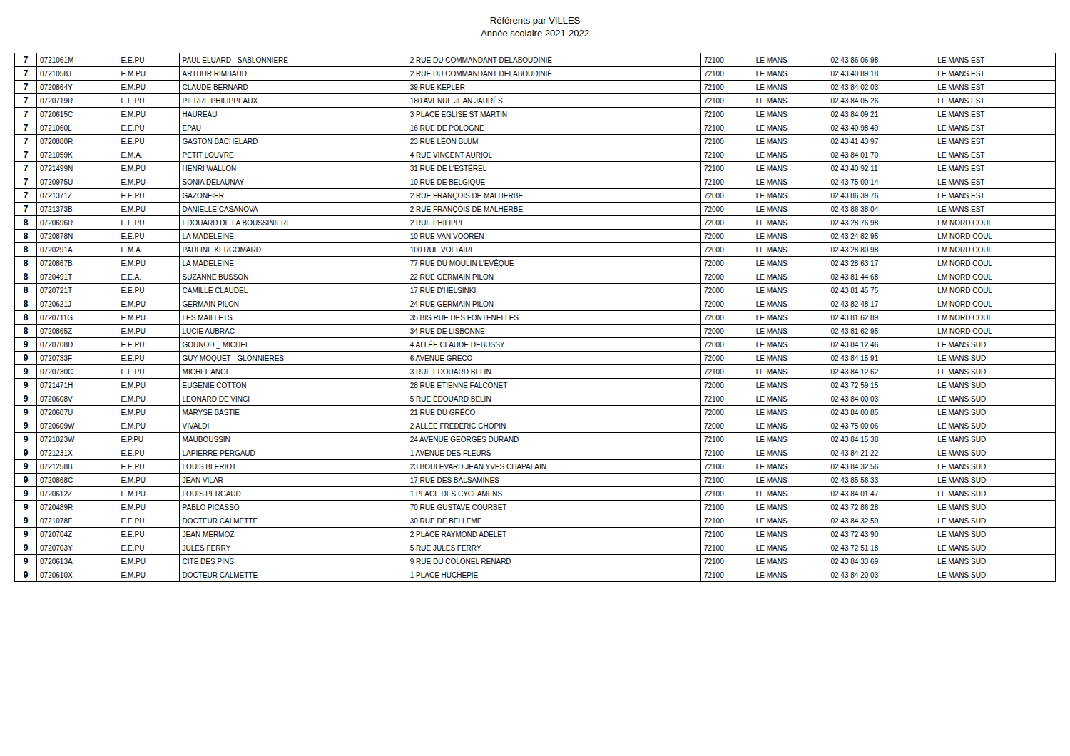Référents par VILLES
Année scolaire 2021-2022
| 7 | 0721061M | E.E.PU | PAUL ELUARD - SABLONNIERE | 2 RUE DU COMMANDANT DELABOUDINIÈ | 72100 | LE MANS | 02 43 86 06 98 | LE MANS EST |
| 7 | 0721058J | E.M.PU | ARTHUR RIMBAUD | 2 RUE DU COMMANDANT DELABOUDINIÈ | 72100 | LE MANS | 02 43 40 89 18 | LE MANS EST |
| 7 | 0720864Y | E.M.PU | CLAUDE BERNARD | 39 RUE KEPLER | 72100 | LE MANS | 02 43 84 02 03 | LE MANS EST |
| 7 | 0720719R | E.E.PU | PIERRE PHILIPPEAUX | 180 AVENUE JEAN JAURÈS | 72100 | LE MANS | 02 43 84 05 26 | LE MANS EST |
| 7 | 0720615C | E.M.PU | HAUREAU | 3 PLACE EGLISE ST MARTIN | 72100 | LE MANS | 02 43 84 09 21 | LE MANS EST |
| 7 | 0721060L | E.E.PU | EPAU | 16 RUE DE POLOGNE | 72100 | LE MANS | 02 43 40 98 49 | LE MANS EST |
| 7 | 0720880R | E.E.PU | GASTON BACHELARD | 23 RUE LÉON BLUM | 72100 | LE MANS | 02 43 41 43 97 | LE MANS EST |
| 7 | 0721059K | E.M.A. | PETIT LOUVRE | 4 RUE VINCENT AURIOL | 72100 | LE MANS | 02 43 84 01 70 | LE MANS EST |
| 7 | 0721499N | E.M.PU | HENRI WALLON | 31 RUE DE L'ESTÉREL | 72100 | LE MANS | 02 43 40 92 11 | LE MANS EST |
| 7 | 0720975U | E.M.PU | SONIA DELAUNAY | 10 RUE DE BELGIQUE | 72100 | LE MANS | 02 43 75 00 14 | LE MANS EST |
| 7 | 0721371Z | E.E.PU | GAZONFIER | 2 RUE FRANÇOIS DE MALHERBE | 72000 | LE MANS | 02 43 86 39 76 | LE MANS EST |
| 7 | 0721373B | E.M.PU | DANIELLE CASANOVA | 2 RUE FRANÇOIS DE MALHERBE | 72000 | LE MANS | 02 43 86 38 04 | LE MANS EST |
| 8 | 0720696R | E.E.PU | EDOUARD DE LA BOUSSINIERE | 2 RUE PHILIPPE | 72000 | LE MANS | 02 43 28 76 98 | LM NORD COUL |
| 8 | 0720878N | E.E.PU | LA MADELEINE | 10 RUE VAN VOOREN | 72000 | LE MANS | 02 43 24 82 95 | LM NORD COUL |
| 8 | 0720291A | E.M.A. | PAULINE KERGOMARD | 100 RUE VOLTAIRE | 72000 | LE MANS | 02 43 28 80 98 | LM NORD COUL |
| 8 | 0720867B | E.M.PU | LA MADELEINE | 77 RUE DU MOULIN L'EVÊQUE | 72000 | LE MANS | 02 43 28 63 17 | LM NORD COUL |
| 8 | 0720491T | E.E.A. | SUZANNE BUSSON | 22 RUE GERMAIN PILON | 72000 | LE MANS | 02 43 81 44 68 | LM NORD COUL |
| 8 | 0720721T | E.E.PU | CAMILLE CLAUDEL | 17 RUE D'HELSINKI | 72000 | LE MANS | 02 43 81 45 75 | LM NORD COUL |
| 8 | 0720621J | E.M.PU | GERMAIN PILON | 24 RUE GERMAIN PILON | 72000 | LE MANS | 02 43 82 48 17 | LM NORD COUL |
| 8 | 0720711G | E.M.PU | LES MAILLETS | 35 BIS RUE DES FONTENELLES | 72000 | LE MANS | 02 43 81 62 89 | LM NORD COUL |
| 8 | 0720865Z | E.M.PU | LUCIE AUBRAC | 34 RUE DE LISBONNE | 72000 | LE MANS | 02 43 81 62 95 | LM NORD COUL |
| 9 | 0720708D | E.E.PU | GOUNOD _ MICHEL | 4 ALLÉE CLAUDE DEBUSSY | 72000 | LE MANS | 02 43 84 12 46 | LE MANS SUD |
| 9 | 0720733F | E.E.PU | GUY MOQUET - GLONNIERES | 6 AVENUE GRECO | 72000 | LE MANS | 02 43 84 15 91 | LE MANS SUD |
| 9 | 0720730C | E.E.PU | MICHEL ANGE | 3 RUE EDOUARD BELIN | 72100 | LE MANS | 02 43 84 12 62 | LE MANS SUD |
| 9 | 0721471H | E.M.PU | EUGENIE COTTON | 28 RUE ETIENNE FALCONET | 72000 | LE MANS | 02 43 72 59 15 | LE MANS SUD |
| 9 | 0720608V | E.M.PU | LEONARD DE VINCI | 5 RUE EDOUARD BELIN | 72100 | LE MANS | 02 43 84 00 03 | LE MANS SUD |
| 9 | 0720607U | E.M.PU | MARYSE BASTIE | 21 RUE DU GRÉCO | 72000 | LE MANS | 02 43 84 00 85 | LE MANS SUD |
| 9 | 0720609W | E.M.PU | VIVALDI | 2 ALLÉE FRÉDÉRIC CHOPIN | 72000 | LE MANS | 02 43 75 00 06 | LE MANS SUD |
| 9 | 0721023W | E.P.PU | MAUBOUSSIN | 24 AVENUE GEORGES DURAND | 72100 | LE MANS | 02 43 84 15 38 | LE MANS SUD |
| 9 | 0721231X | E.E.PU | LAPIERRE-PERGAUD | 1 AVENUE DES FLEURS | 72100 | LE MANS | 02 43 84 21 22 | LE MANS SUD |
| 9 | 0721258B | E.E.PU | LOUIS BLERIOT | 23 BOULEVARD JEAN YVES CHAPALAIN | 72100 | LE MANS | 02 43 84 32 56 | LE MANS SUD |
| 9 | 0720868C | E.M.PU | JEAN VILAR | 17 RUE DES BALSAMINES | 72100 | LE MANS | 02 43 85 56 33 | LE MANS SUD |
| 9 | 0720612Z | E.M.PU | LOUIS PERGAUD | 1 PLACE DES CYCLAMENS | 72100 | LE MANS | 02 43 84 01 47 | LE MANS SUD |
| 9 | 0720489R | E.M.PU | PABLO PICASSO | 70 RUE GUSTAVE COURBET | 72100 | LE MANS | 02 43 72 86 28 | LE MANS SUD |
| 9 | 0721078F | E.E.PU | DOCTEUR CALMETTE | 30 RUE DE BELLEME | 72100 | LE MANS | 02 43 84 32 59 | LE MANS SUD |
| 9 | 0720704Z | E.E.PU | JEAN MERMOZ | 2 PLACE RAYMOND ADELET | 72100 | LE MANS | 02 43 72 43 90 | LE MANS SUD |
| 9 | 0720703Y | E.E.PU | JULES FERRY | 5 RUE JULES FERRY | 72100 | LE MANS | 02 43 72 51 18 | LE MANS SUD |
| 9 | 0720613A | E.M.PU | CITE DES PINS | 9 RUE DU COLONEL RENARD | 72100 | LE MANS | 02 43 84 33 69 | LE MANS SUD |
| 9 | 0720610X | E.M.PU | DOCTEUR CALMETTE | 1 PLACE HUCHEPIE | 72100 | LE MANS | 02 43 84 20 03 | LE MANS SUD |